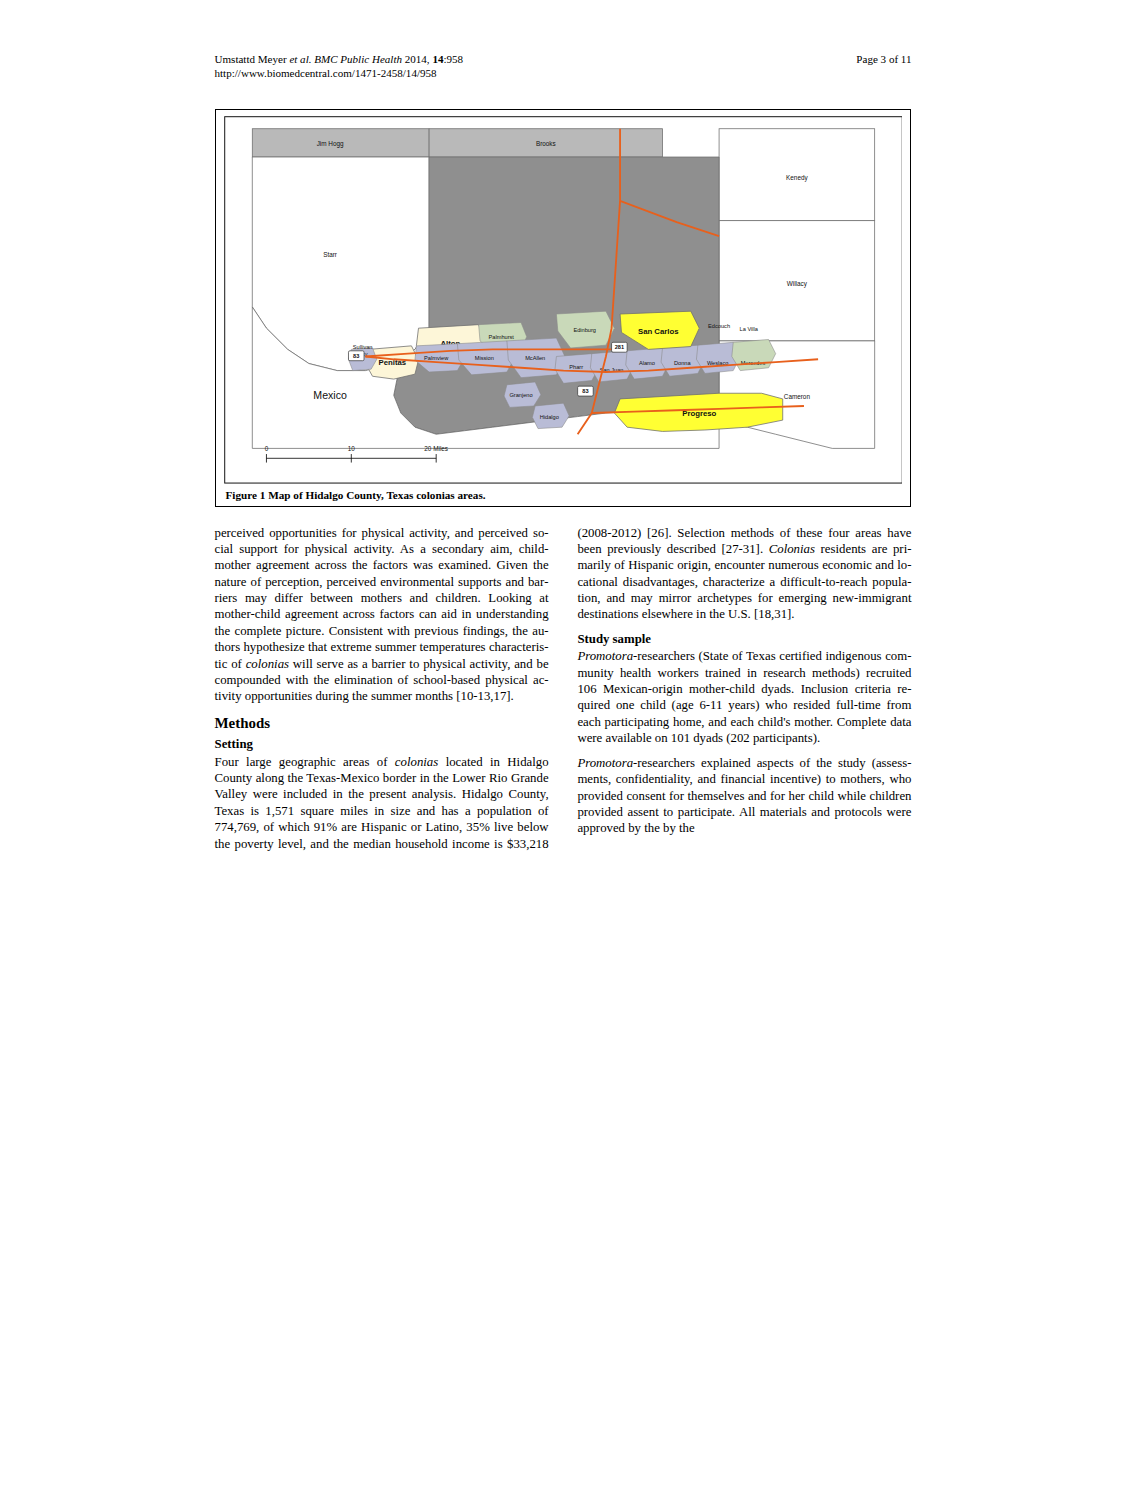Umstattd Meyer et al. BMC Public Health 2014, 14:958
http://www.biomedcentral.com/1471-2458/14/958
Page 3 of 11
Jim Hogg Brooks Kenedy Willacy Cameron Starr Mexico Penitas Alton Palmhurst Palmview Mission McAllen Edinburg Pharr San Juan Alamo Donna Weslaco Mercedes Granjeno Hidalgo Sullivan City Edcouch La Villa San Carlos Progreso 83 281 83 0 10 20 Miles
Figure 1 Map of Hidalgo County, Texas colonias areas.
perceived opportunities for physical activity, and perceived social support for physical activity. As a secondary aim, child-mother agreement across the factors was examined. Given the nature of perception, perceived environmental supports and barriers may differ between mothers and children. Looking at mother-child agreement across factors can aid in understanding the complete picture. Consistent with previous findings, the authors hypothesize that extreme summer temperatures characteristic of colonias will serve as a barrier to physical activity, and be compounded with the elimination of school-based physical activity opportunities during the summer months [10-13,17].
Methods
Setting
Four large geographic areas of colonias located in Hidalgo County along the Texas-Mexico border in the Lower Rio Grande Valley were included in the present analysis. Hidalgo County, Texas is 1,571 square miles in size and has a population of 774,769, of which 91% are Hispanic or Latino, 35% live below the poverty level, and the median household income is $33,218 (2008-2012) [26]. Selection methods of these four areas have been previously described [27-31]. Colonias residents are primarily of Hispanic origin, encounter numerous economic and locational disadvantages, characterize a difficult-to-reach population, and may mirror archetypes for emerging new-immigrant destinations elsewhere in the U.S. [18,31].
Study sample
Promotora-researchers (State of Texas certified indigenous community health workers trained in research methods) recruited 106 Mexican-origin mother-child dyads. Inclusion criteria required one child (age 6-11 years) who resided full-time from each participating home, and each child's mother. Complete data were available on 101 dyads (202 participants).
Promotora-researchers explained aspects of the study (assessments, confidentiality, and financial incentive) to mothers, who provided consent for themselves and for her child while children provided assent to participate. All materials and protocols were approved by the by the